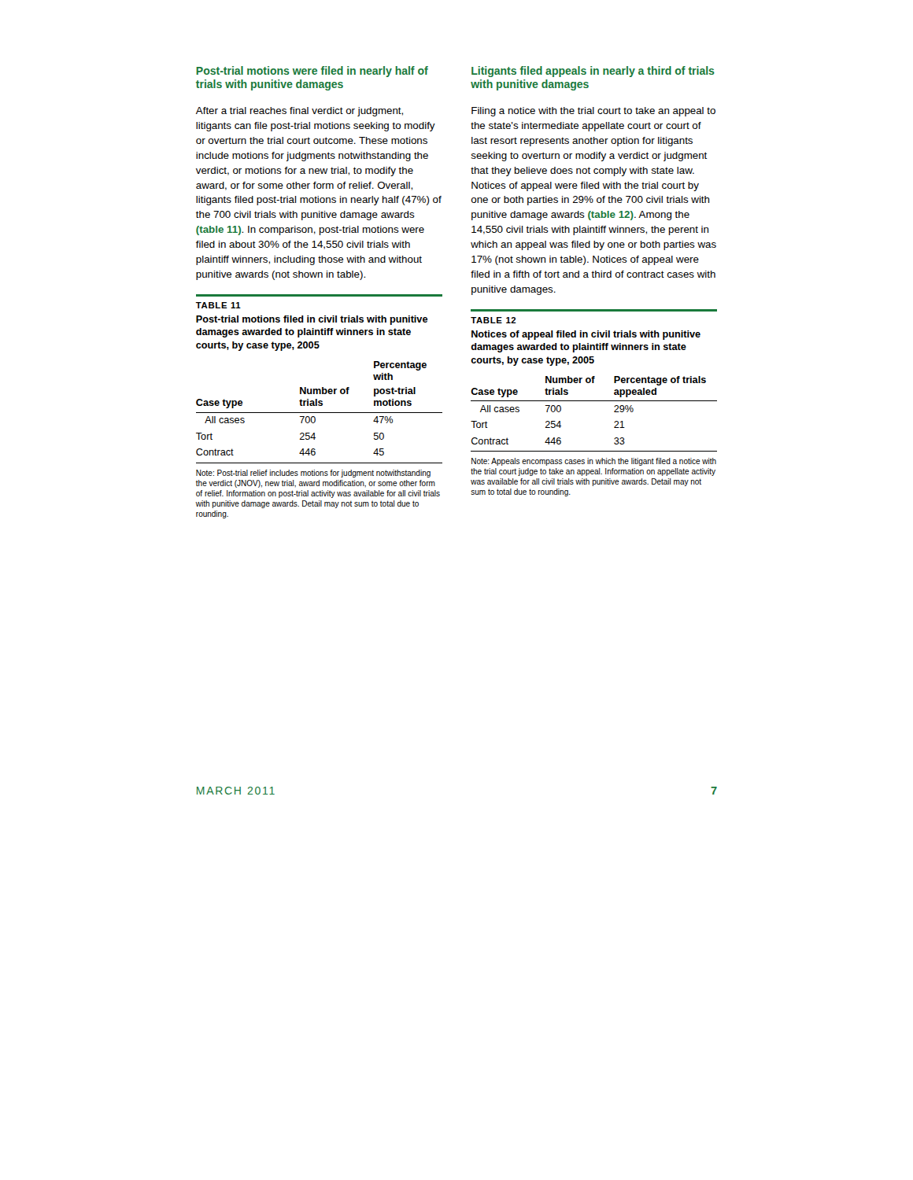Post-trial motions were filed in nearly half of trials with punitive damages
After a trial reaches final verdict or judgment, litigants can file post-trial motions seeking to modify or overturn the trial court outcome. These motions include motions for judgments notwithstanding the verdict, or motions for a new trial, to modify the award, or for some other form of relief. Overall, litigants filed post-trial motions in nearly half (47%) of the 700 civil trials with punitive damage awards (table 11). In comparison, post-trial motions were filed in about 30% of the 14,550 civil trials with plaintiff winners, including those with and without punitive awards (not shown in table).
Table 11
Post-trial motions filed in civil trials with punitive damages awarded to plaintiff winners in state courts, by case type, 2005
| | | Percentage with |
| --- | --- | --- |
| Case type | Number of trials | post-trial motions |
| All cases | 700 | 47% |
| Tort | 254 | 50 |
| Contract | 446 | 45 |
Note: Post-trial relief includes motions for judgment notwithstanding the verdict (JNOV), new trial, award modification, or some other form of relief. Information on post-trial activity was available for all civil trials with punitive damage awards. Detail may not sum to total due to rounding.
Litigants filed appeals in nearly a third of trials with punitive damages
Filing a notice with the trial court to take an appeal to the state's intermediate appellate court or court of last resort represents another option for litigants seeking to overturn or modify a verdict or judgment that they believe does not comply with state law. Notices of appeal were filed with the trial court by one or both parties in 29% of the 700 civil trials with punitive damage awards (table 12). Among the 14,550 civil trials with plaintiff winners, the perent in which an appeal was filed by one or both parties was 17% (not shown in table). Notices of appeal were filed in a fifth of tort and a third of contract cases with punitive damages.
Table 12
Notices of appeal filed in civil trials with punitive damages awarded to plaintiff winners in state courts, by case type, 2005
| Case type | Number of trials | Percentage of trials appealed |
| --- | --- | --- |
| All cases | 700 | 29% |
| Tort | 254 | 21 |
| Contract | 446 | 33 |
Note: Appeals encompass cases in which the litigant filed a notice with the trial court judge to take an appeal. Information on appellate activity was available for all civil trials with punitive awards. Detail may not sum to total due to rounding.
MARCH 2011
7